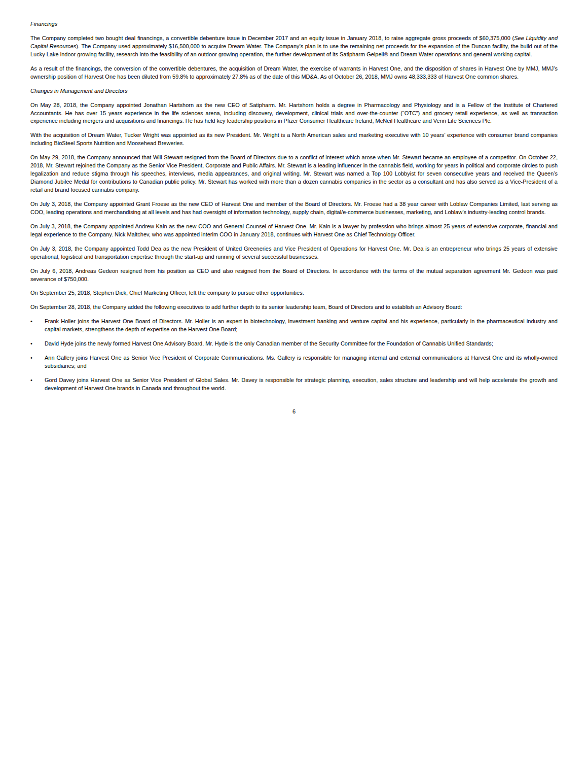Financings
The Company completed two bought deal financings, a convertible debenture issue in December 2017 and an equity issue in January 2018, to raise aggregate gross proceeds of $60,375,000 (See Liquidity and Capital Resources). The Company used approximately $16,500,000 to acquire Dream Water. The Company’s plan is to use the remaining net proceeds for the expansion of the Duncan facility, the build out of the Lucky Lake indoor growing facility, research into the feasibility of an outdoor growing operation, the further development of its Satipharm Gelpell® and Dream Water operations and general working capital.
As a result of the financings, the conversion of the convertible debentures, the acquisition of Dream Water, the exercise of warrants in Harvest One, and the disposition of shares in Harvest One by MMJ, MMJ’s ownership position of Harvest One has been diluted from 59.8% to approximately 27.8% as of the date of this MD&A. As of October 26, 2018, MMJ owns 48,333,333 of Harvest One common shares.
Changes in Management and Directors
On May 28, 2018, the Company appointed Jonathan Hartshorn as the new CEO of Satipharm. Mr. Hartshorn holds a degree in Pharmacology and Physiology and is a Fellow of the Institute of Chartered Accountants. He has over 15 years experience in the life sciences arena, including discovery, development, clinical trials and over-the-counter (“OTC”) and grocery retail experience, as well as transaction experience including mergers and acquisitions and financings. He has held key leadership positions in Pfizer Consumer Healthcare Ireland, McNeil Healthcare and Venn Life Sciences Plc.
With the acquisition of Dream Water, Tucker Wright was appointed as its new President. Mr. Wright is a North American sales and marketing executive with 10 years’ experience with consumer brand companies including BioSteel Sports Nutrition and Moosehead Breweries.
On May 29, 2018, the Company announced that Will Stewart resigned from the Board of Directors due to a conflict of interest which arose when Mr. Stewart became an employee of a competitor. On October 22, 2018, Mr. Stewart rejoined the Company as the Senior Vice President, Corporate and Public Affairs. Mr. Stewart is a leading influencer in the cannabis field, working for years in political and corporate circles to push legalization and reduce stigma through his speeches, interviews, media appearances, and original writing. Mr. Stewart was named a Top 100 Lobbyist for seven consecutive years and received the Queen’s Diamond Jubilee Medal for contributions to Canadian public policy. Mr. Stewart has worked with more than a dozen cannabis companies in the sector as a consultant and has also served as a Vice-President of a retail and brand focused cannabis company.
On July 3, 2018, the Company appointed Grant Froese as the new CEO of Harvest One and member of the Board of Directors. Mr. Froese had a 38 year career with Loblaw Companies Limited, last serving as COO, leading operations and merchandising at all levels and has had oversight of information technology, supply chain, digital/e-commerce businesses, marketing, and Loblaw’s industry-leading control brands.
On July 3, 2018, the Company appointed Andrew Kain as the new COO and General Counsel of Harvest One. Mr. Kain is a lawyer by profession who brings almost 25 years of extensive corporate, financial and legal experience to the Company. Nick Maltchev, who was appointed interim COO in January 2018, continues with Harvest One as Chief Technology Officer.
On July 3, 2018, the Company appointed Todd Dea as the new President of United Greeneries and Vice President of Operations for Harvest One. Mr. Dea is an entrepreneur who brings 25 years of extensive operational, logistical and transportation expertise through the start-up and running of several successful businesses.
On July 6, 2018, Andreas Gedeon resigned from his position as CEO and also resigned from the Board of Directors. In accordance with the terms of the mutual separation agreement Mr. Gedeon was paid severance of $750,000.
On September 25, 2018, Stephen Dick, Chief Marketing Officer, left the company to pursue other opportunities.
On September 28, 2018, the Company added the following executives to add further depth to its senior leadership team, Board of Directors and to establish an Advisory Board:
Frank Holler joins the Harvest One Board of Directors. Mr. Holler is an expert in biotechnology, investment banking and venture capital and his experience, particularly in the pharmaceutical industry and capital markets, strengthens the depth of expertise on the Harvest One Board;
David Hyde joins the newly formed Harvest One Advisory Board. Mr. Hyde is the only Canadian member of the Security Committee for the Foundation of Cannabis Unified Standards;
Ann Gallery joins Harvest One as Senior Vice President of Corporate Communications. Ms. Gallery is responsible for managing internal and external communications at Harvest One and its wholly-owned subsidiaries; and
Gord Davey joins Harvest One as Senior Vice President of Global Sales. Mr. Davey is responsible for strategic planning, execution, sales structure and leadership and will help accelerate the growth and development of Harvest One brands in Canada and throughout the world.
6